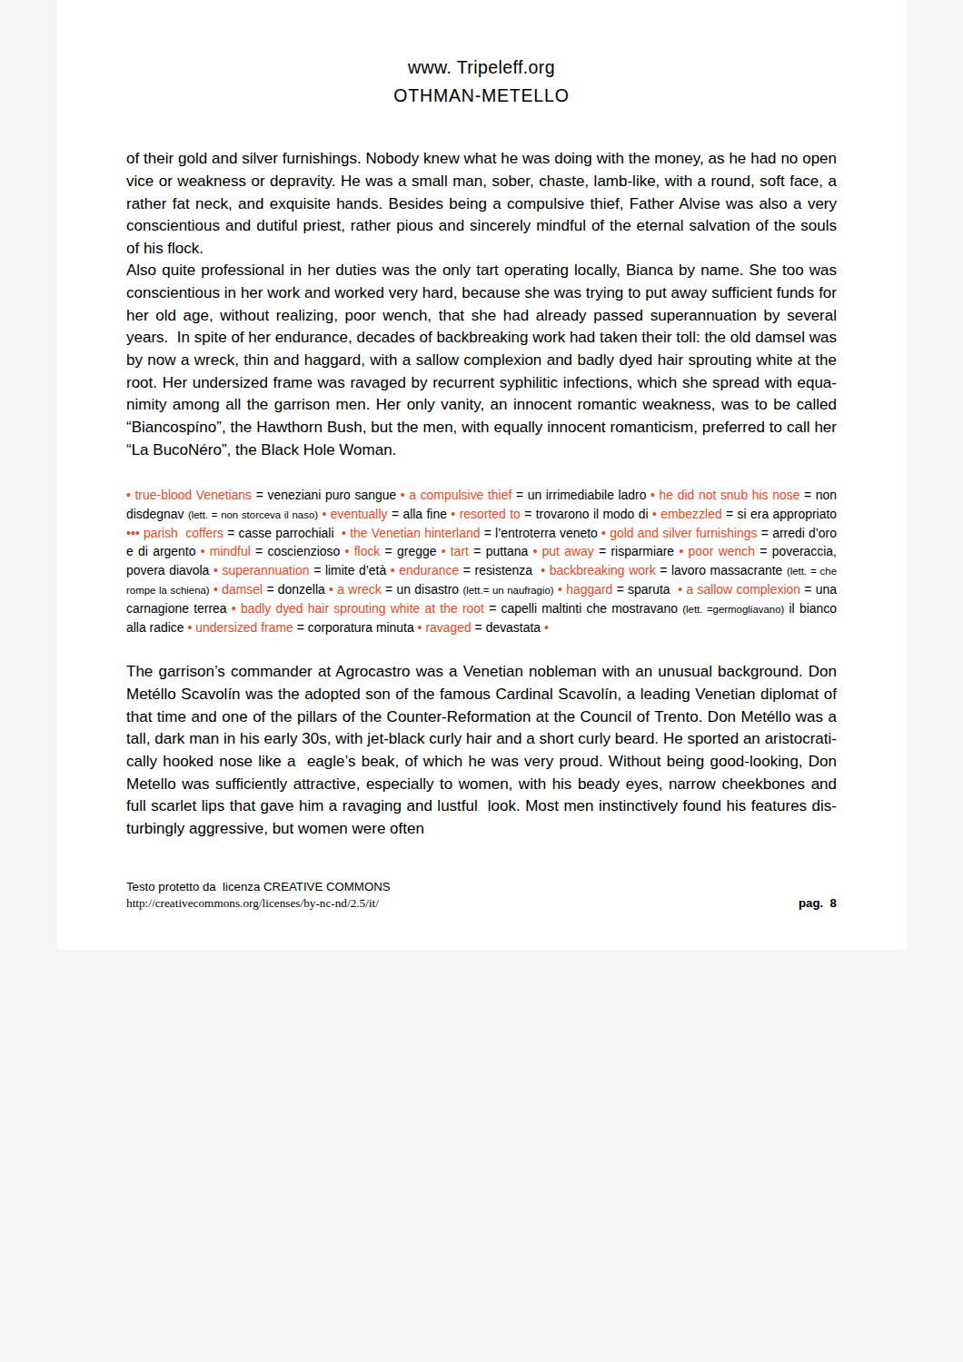www. Tripeleff.org
OTHMAN-METELLO
of their gold and silver furnishings. Nobody knew what he was doing with the money, as he had no open vice or weakness or depravity. He was a small man, sober, chaste, lamb-like, with a round, soft face, a rather fat neck, and exquisite hands. Besides being a compulsive thief, Father Alvise was also a very conscientious and dutiful priest, rather pious and sincerely mindful of the eternal salvation of the souls of his flock.
Also quite professional in her duties was the only tart operating locally, Bianca by name. She too was conscientious in her work and worked very hard, because she was trying to put away sufficient funds for her old age, without realizing, poor wench, that she had already passed superannuation by several years. In spite of her endurance, decades of backbreaking work had taken their toll: the old damsel was by now a wreck, thin and haggard, with a sallow complexion and badly dyed hair sprouting white at the root. Her undersized frame was ravaged by recurrent syphilitic infections, which she spread with equanimity among all the garrison men. Her only vanity, an innocent romantic weakness, was to be called “Biancospíno”, the Hawthorn Bush, but the men, with equally innocent romanticism, preferred to call her “La BucoNéro”, the Black Hole Woman.
• true-blood Venetians = veneziani puro sangue • a compulsive thief = un irrimediabile ladro • he did not snub his nose = non disdegnav (lett. = non storceva il naso) • eventually = alla fine • resorted to = trovarono il modo di • embezzled = si era appropriato ••• parish coffers = casse parrochiali • the Venetian hinterland = l’entroterra veneto • gold and silver furnishings = arredi d’oro e di argento • mindful = coscienzioso • flock = gregge • tart = puttana • put away = risparmiare • poor wench = poveraccia, povera diavola • superannuation = limite d’età • endurance = resistenza • backbreaking work = lavoro massacrante (lett. = che rompe la schiena) • damsel = donzella • a wreck = un disastro (lett.= un naufragio) • haggard = sparuta • a sallow complexion = una carnagione terrea • badly dyed hair sprouting white at the root = capelli maltinti che mostravano (lett. =germogliavano) il bianco alla radice • undersized frame = corporatura minuta • ravaged = devastata •
The garrison’s commander at Agrocastro was a Venetian nobleman with an unusual background. Don Metéllo Scavolín was the adopted son of the famous Cardinal Scavolín, a leading Venetian diplomat of that time and one of the pillars of the Counter-Reformation at the Council of Trento. Don Metéllo was a tall, dark man in his early 30s, with jet-black curly hair and a short curly beard. He sported an aristocratically hooked nose like a eagle’s beak, of which he was very proud. Without being good-looking, Don Metello was sufficiently attractive, especially to women, with his beady eyes, narrow cheekbones and full scarlet lips that gave him a ravaging and lustful look. Most men instinctively found his features disturbingly aggressive, but women were often
Testo protetto da licenza CREATIVE COMMONS
http://creativecommons.org/licenses/by-nc-nd/2.5/it/
pag. 8